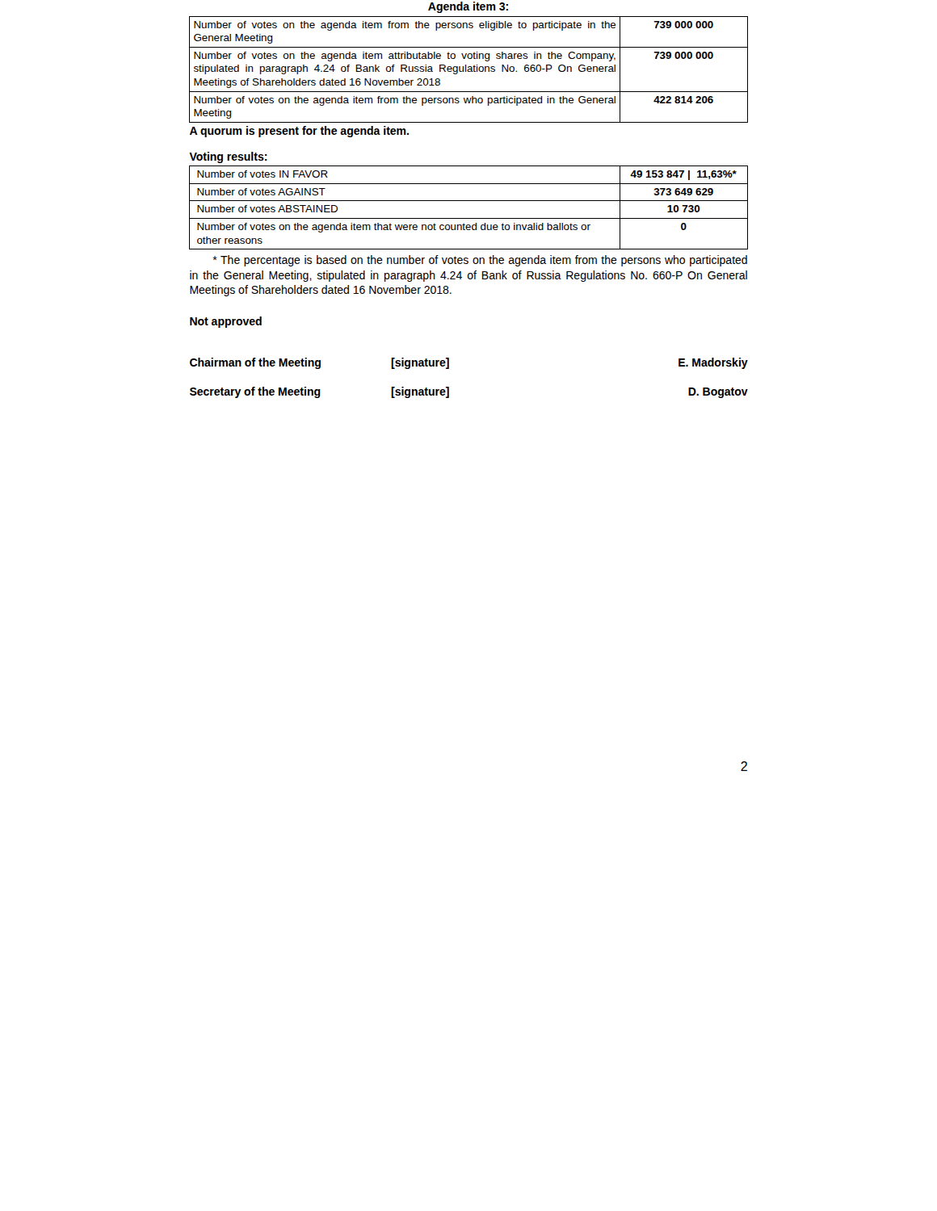Agenda item 3:
| Number of votes on the agenda item from the persons eligible to participate in the General Meeting | 739 000 000 |
| Number of votes on the agenda item attributable to voting shares in the Company, stipulated in paragraph 4.24 of Bank of Russia Regulations No. 660-P On General Meetings of Shareholders dated 16 November 2018 | 739 000 000 |
| Number of votes on the agenda item from the persons who participated in the General Meeting | 422 814 206 |
A quorum is present for the agenda item.
Voting results:
| Number of votes IN FAVOR | 49 153 847 / 11,63%* |
| Number of votes AGAINST | 373 649 629 |
| Number of votes ABSTAINED | 10 730 |
| Number of votes on the agenda item that were not counted due to invalid ballots or other reasons | 0 |
* The percentage is based on the number of votes on the agenda item from the persons who participated in the General Meeting, stipulated in paragraph 4.24 of Bank of Russia Regulations No. 660-P On General Meetings of Shareholders dated 16 November 2018.
Not approved
| Chairman of the Meeting | [signature] | E. Madorskiy |
| Secretary of the Meeting | [signature] | D. Bogatov |
2